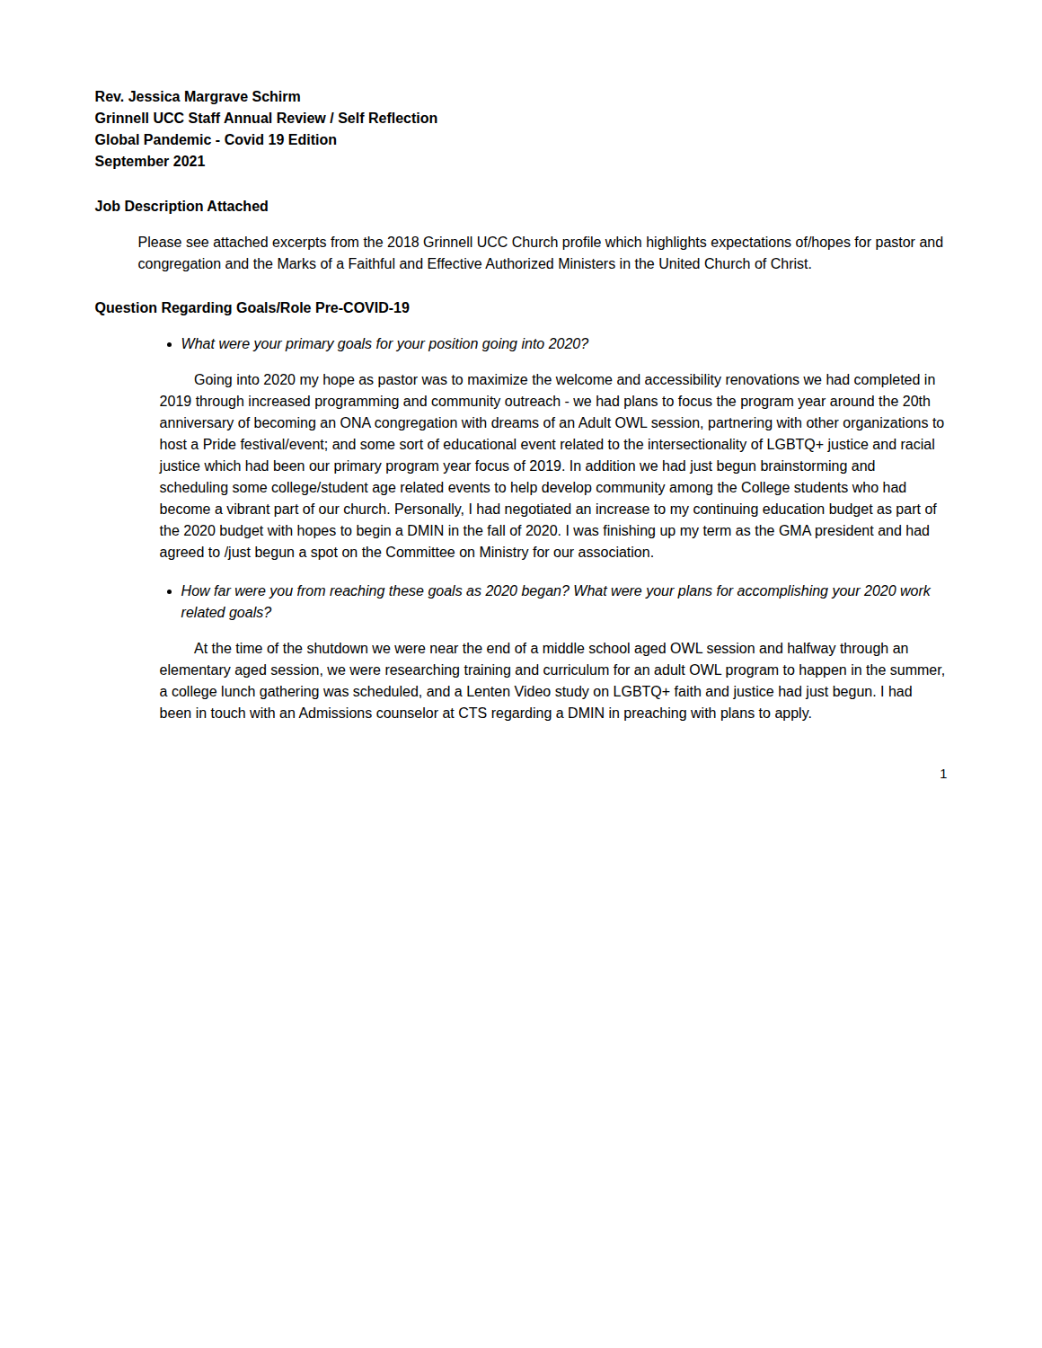Rev. Jessica Margrave Schirm
Grinnell UCC Staff Annual Review / Self Reflection
Global Pandemic - Covid 19 Edition
September 2021
Job Description Attached
Please see attached excerpts from the 2018 Grinnell UCC Church profile which highlights expectations of/hopes for pastor and congregation and the Marks of a Faithful and Effective Authorized Ministers in the United Church of Christ.
Question Regarding Goals/Role Pre-COVID-19
What were your primary goals for your position going into 2020?
Going into 2020 my hope as pastor was to maximize the welcome and accessibility renovations we had completed in 2019 through increased programming and community outreach - we had plans to focus the program year around the 20th anniversary of becoming an ONA congregation with dreams of an Adult OWL session, partnering with other organizations to host a Pride festival/event; and some sort of educational event related to the intersectionality of LGBTQ+ justice and racial justice which had been our primary program year focus of 2019. In addition we had just begun brainstorming and scheduling some college/student age related events to help develop community among the College students who had become a vibrant part of our church. Personally, I had negotiated an increase to my continuing education budget as part of the 2020 budget with hopes to begin a DMIN in the fall of 2020. I was finishing up my term as the GMA president and had agreed to /just begun a spot on the Committee on Ministry for our association.
How far were you from reaching these goals as 2020 began? What were your plans for accomplishing your 2020 work related goals?
At the time of the shutdown we were near the end of a middle school aged OWL session and halfway through an elementary aged session, we were researching training and curriculum for an adult OWL program to happen in the summer, a college lunch gathering was scheduled, and a Lenten Video study on LGBTQ+ faith and justice had just begun. I had been in touch with an Admissions counselor at CTS regarding a DMIN in preaching with plans to apply.
1